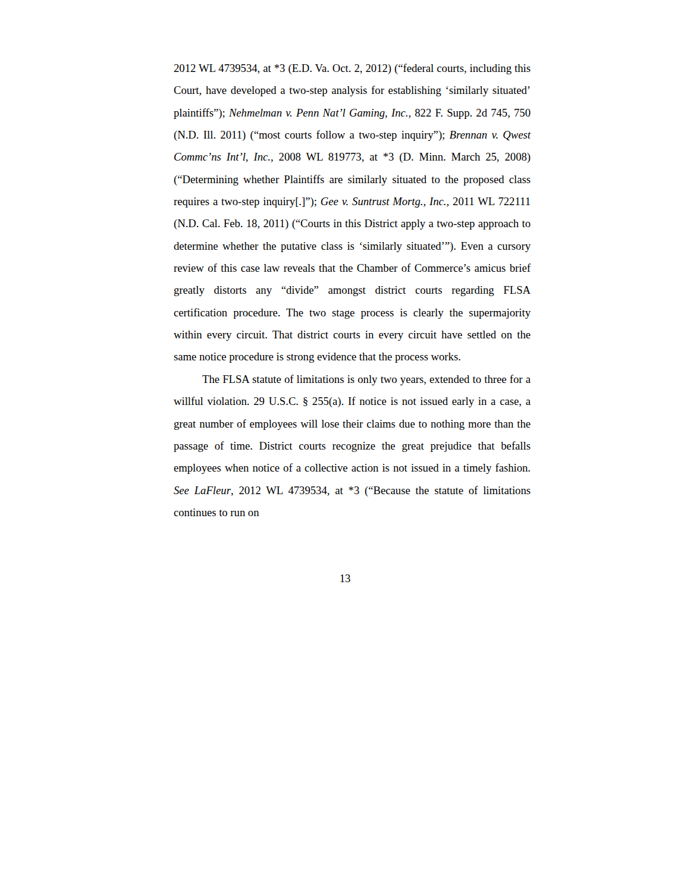2012 WL 4739534, at *3 (E.D. Va. Oct. 2, 2012) (“federal courts, including this Court, have developed a two-step analysis for establishing ‘similarly situated’ plaintiffs”); Nehmelman v. Penn Nat’l Gaming, Inc., 822 F. Supp. 2d 745, 750 (N.D. Ill. 2011) (“most courts follow a two-step inquiry”); Brennan v. Qwest Commc’ns Int’l, Inc., 2008 WL 819773, at *3 (D. Minn. March 25, 2008) (“Determining whether Plaintiffs are similarly situated to the proposed class requires a two-step inquiry[.]”); Gee v. Suntrust Mortg., Inc., 2011 WL 722111 (N.D. Cal. Feb. 18, 2011) (“Courts in this District apply a two-step approach to determine whether the putative class is ‘similarly situated’”). Even a cursory review of this case law reveals that the Chamber of Commerce’s amicus brief greatly distorts any “divide” amongst district courts regarding FLSA certification procedure. The two stage process is clearly the supermajority within every circuit. That district courts in every circuit have settled on the same notice procedure is strong evidence that the process works.
The FLSA statute of limitations is only two years, extended to three for a willful violation. 29 U.S.C. § 255(a). If notice is not issued early in a case, a great number of employees will lose their claims due to nothing more than the passage of time. District courts recognize the great prejudice that befalls employees when notice of a collective action is not issued in a timely fashion. See LaFleur, 2012 WL 4739534, at *3 (“Because the statute of limitations continues to run on
13